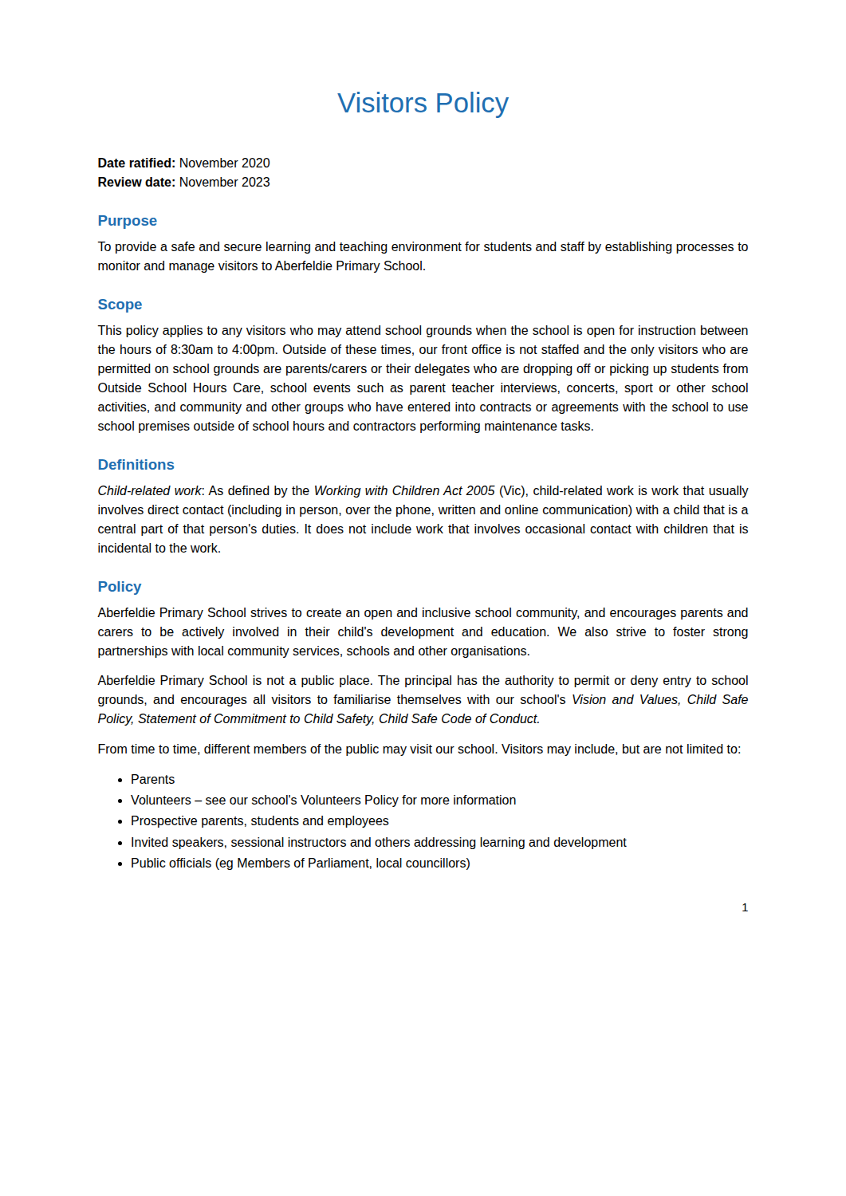Visitors Policy
Date ratified: November 2020
Review date: November 2023
Purpose
To provide a safe and secure learning and teaching environment for students and staff by establishing processes to monitor and manage visitors to Aberfeldie Primary School.
Scope
This policy applies to any visitors who may attend school grounds when the school is open for instruction between the hours of 8:30am to 4:00pm. Outside of these times, our front office is not staffed and the only visitors who are permitted on school grounds are parents/carers or their delegates who are dropping off or picking up students from Outside School Hours Care, school events such as parent teacher interviews, concerts, sport or other school activities, and community and other groups who have entered into contracts or agreements with the school to use school premises outside of school hours and contractors performing maintenance tasks.
Definitions
Child-related work: As defined by the Working with Children Act 2005 (Vic), child-related work is work that usually involves direct contact (including in person, over the phone, written and online communication) with a child that is a central part of that person's duties. It does not include work that involves occasional contact with children that is incidental to the work.
Policy
Aberfeldie Primary School strives to create an open and inclusive school community, and encourages parents and carers to be actively involved in their child's development and education. We also strive to foster strong partnerships with local community services, schools and other organisations.
Aberfeldie Primary School is not a public place. The principal has the authority to permit or deny entry to school grounds, and encourages all visitors to familiarise themselves with our school's Vision and Values, Child Safe Policy, Statement of Commitment to Child Safety, Child Safe Code of Conduct.
From time to time, different members of the public may visit our school. Visitors may include, but are not limited to:
Parents
Volunteers – see our school's Volunteers Policy for more information
Prospective parents, students and employees
Invited speakers, sessional instructors and others addressing learning and development
Public officials (eg Members of Parliament, local councillors)
1